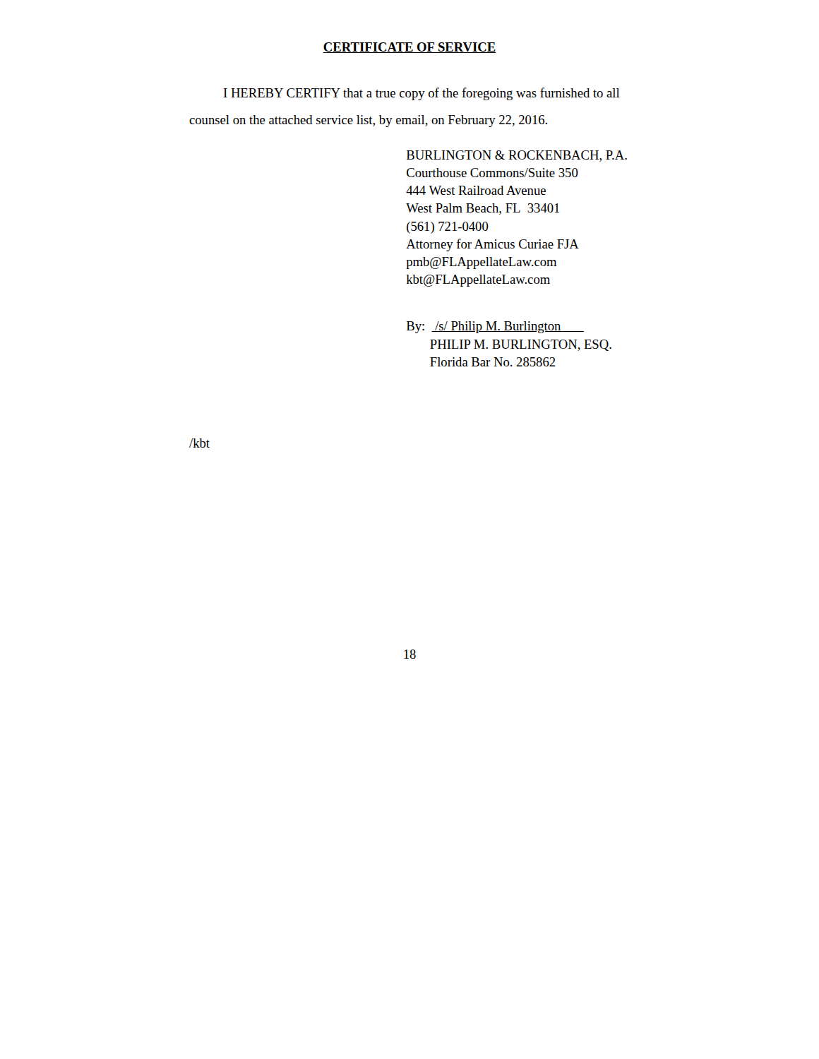CERTIFICATE OF SERVICE
I HEREBY CERTIFY that a true copy of the foregoing was furnished to all counsel on the attached service list, by email, on February 22, 2016.
BURLINGTON & ROCKENBACH, P.A.
Courthouse Commons/Suite 350
444 West Railroad Avenue
West Palm Beach, FL 33401
(561) 721-0400
Attorney for Amicus Curiae FJA
pmb@FLAppellateLaw.com
kbt@FLAppellateLaw.com
By: /s/ Philip M. Burlington PHILIP M. BURLINGTON, ESQ. Florida Bar No. 285862
/kbt
18